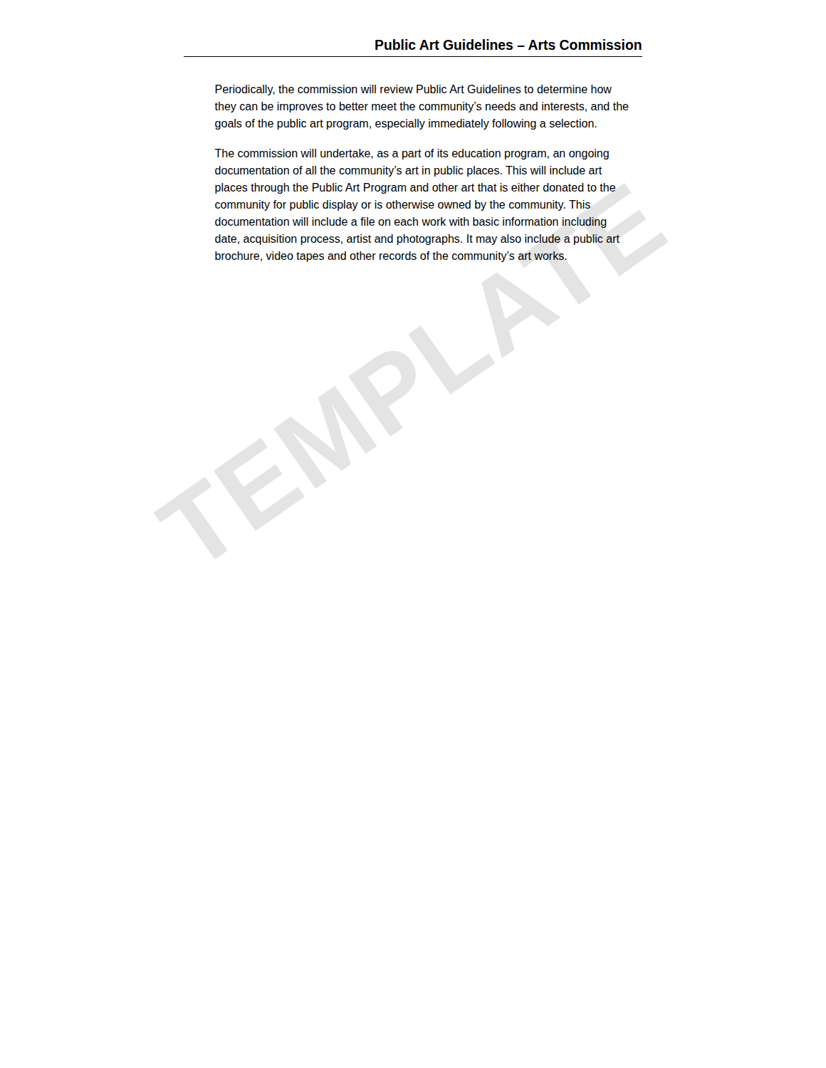TEMPLATE
Public Art Guidelines – Arts Commission
Periodically, the commission will review Public Art Guidelines to determine how they can be improves to better meet the community’s needs and interests, and the goals of the public art program, especially immediately following a selection.
The commission will undertake, as a part of its education program, an ongoing documentation of all the community’s art in public places. This will include art places through the Public Art Program and other art that is either donated to the community for public display or is otherwise owned by the community. This documentation will include a file on each work with basic information including date, acquisition process, artist and photographs. It may also include a public art brochure, video tapes and other records of the community’s art works.